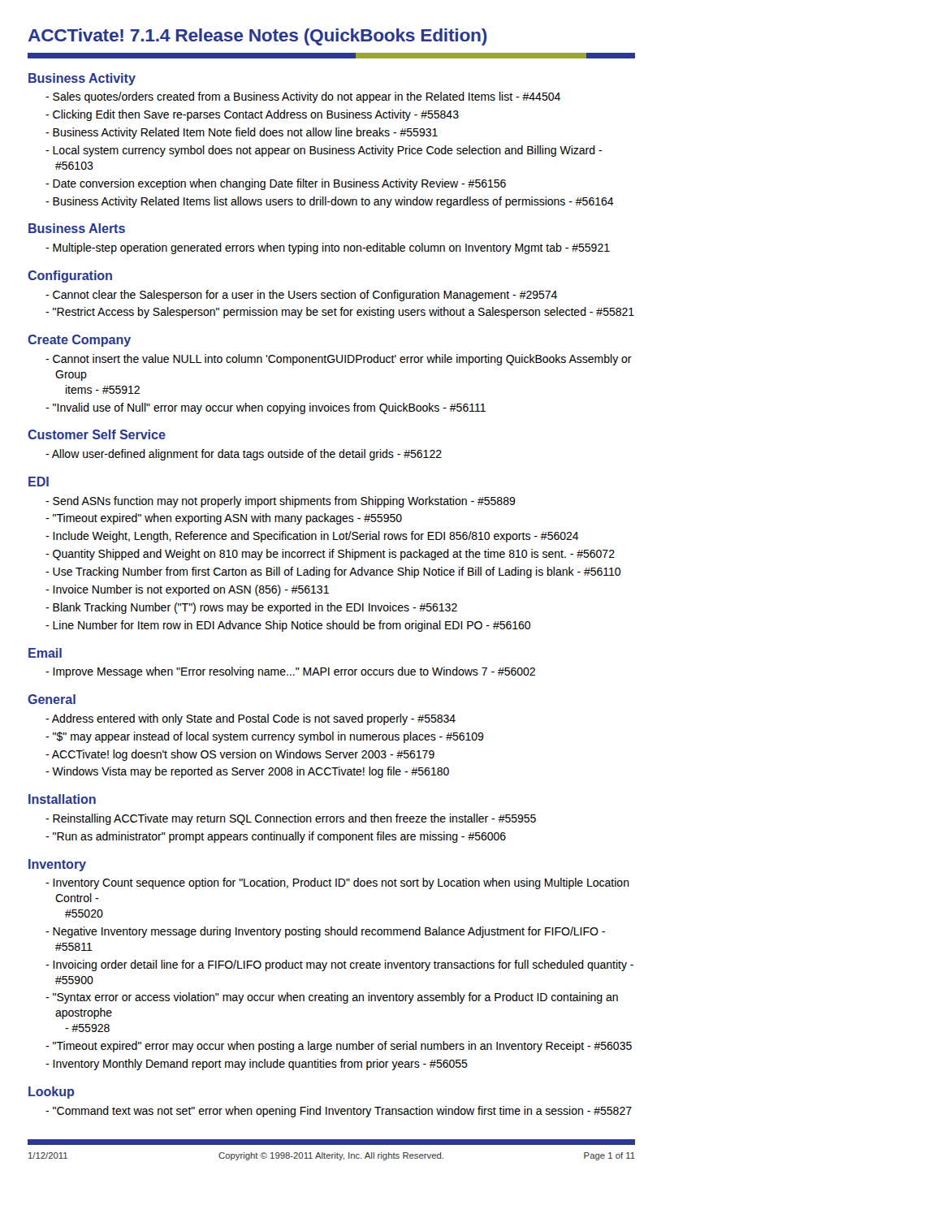ACCTivate! 7.1.4 Release Notes (QuickBooks Edition)
Business Activity
Sales quotes/orders created from a Business Activity do not appear in the Related Items list - #44504
Clicking Edit then Save re-parses Contact Address on Business Activity - #55843
Business Activity Related Item Note field does not allow line breaks - #55931
Local system currency symbol does not appear on Business Activity Price Code selection and Billing Wizard - #56103
Date conversion exception when changing Date filter in Business Activity Review - #56156
Business Activity Related Items list allows users to drill-down to any window regardless of permissions - #56164
Business Alerts
Multiple-step operation generated errors when typing into non-editable column on Inventory Mgmt tab - #55921
Configuration
Cannot clear the Salesperson for a user in the Users section of Configuration Management - #29574
"Restrict Access by Salesperson" permission may be set for existing users without a Salesperson selected - #55821
Create Company
Cannot insert the value NULL into column 'ComponentGUIDProduct' error while importing QuickBooks Assembly or Group items - #55912
"Invalid use of Null" error may occur when copying invoices from QuickBooks - #56111
Customer Self Service
Allow user-defined alignment for data tags outside of the detail grids - #56122
EDI
Send ASNs function may not properly import shipments from Shipping Workstation - #55889
"Timeout expired" when exporting ASN with many packages - #55950
Include Weight, Length, Reference and Specification in Lot/Serial rows for EDI 856/810 exports - #56024
Quantity Shipped and Weight on 810 may be incorrect if Shipment is packaged at the time 810 is sent. - #56072
Use Tracking Number from first Carton as Bill of Lading for Advance Ship Notice if Bill of Lading is blank - #56110
Invoice Number is not exported on ASN (856) - #56131
Blank Tracking Number ("T") rows may be exported in the EDI Invoices - #56132
Line Number for Item row in EDI Advance Ship Notice should be from original EDI PO - #56160
Email
Improve Message when "Error resolving name..." MAPI error occurs due to Windows 7 - #56002
General
Address entered with only State and Postal Code is not saved properly - #55834
"$" may appear instead of local system currency symbol in numerous places - #56109
ACCTivate! log doesn't show OS version on Windows Server 2003 - #56179
Windows Vista may be reported as Server 2008 in ACCTivate! log file - #56180
Installation
Reinstalling ACCTivate may return SQL Connection errors and then freeze the installer - #55955
"Run as administrator" prompt appears continually if component files are missing - #56006
Inventory
Inventory Count sequence option for "Location, Product ID" does not sort by Location when using Multiple Location Control - #55020
Negative Inventory message during Inventory posting should recommend Balance Adjustment for FIFO/LIFO - #55811
Invoicing order detail line for a FIFO/LIFO product may not create inventory transactions for full scheduled quantity - #55900
"Syntax error or access violation" may occur when creating an inventory assembly for a Product ID containing an apostrophe - #55928
"Timeout expired" error may occur when posting a large number of serial numbers in an Inventory Receipt - #56035
Inventory Monthly Demand report may include quantities from prior years - #56055
Lookup
"Command text was not set" error when opening Find Inventory Transaction window first time in a session - #55827
1/12/2011
Copyright © 1998-2011 Alterity, Inc. All rights Reserved.
Page 1 of 11